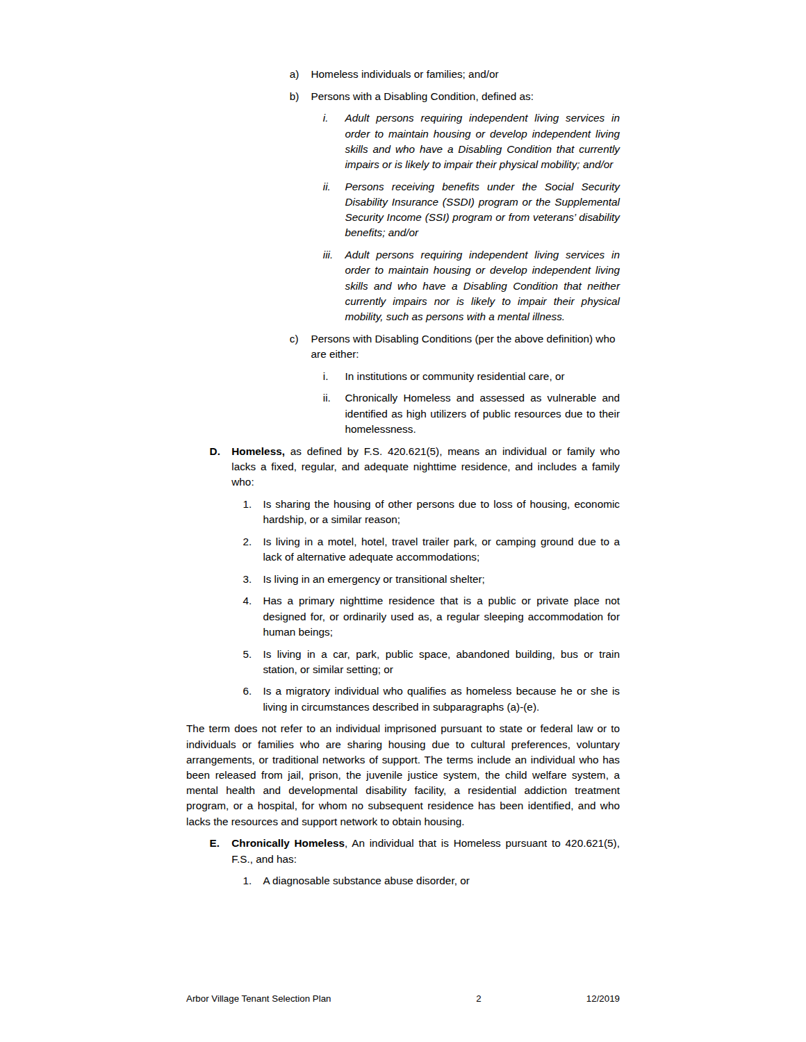a)
Homeless individuals or families; and/or
b)
Persons with a Disabling Condition, defined as:
i.
Adult persons requiring independent living services in order to maintain housing or develop independent living skills and who have a Disabling Condition that currently impairs or is likely to impair their physical mobility; and/or
ii.
Persons receiving benefits under the Social Security Disability Insurance (SSDI) program or the Supplemental Security Income (SSI) program or from veterans’ disability benefits; and/or
iii.
Adult persons requiring independent living services in order to maintain housing or develop independent living skills and who have a Disabling Condition that neither currently impairs nor is likely to impair their physical mobility, such as persons with a mental illness.
c)
Persons with Disabling Conditions (per the above definition) who are either:
i.
In institutions or community residential care, or
ii.
Chronically Homeless and assessed as vulnerable and identified as high utilizers of public resources due to their homelessness.
D.
Homeless, as defined by F.S. 420.621(5), means an individual or family who lacks a fixed, regular, and adequate nighttime residence, and includes a family who:
1.
Is sharing the housing of other persons due to loss of housing, economic hardship, or a similar reason;
2.
Is living in a motel, hotel, travel trailer park, or camping ground due to a lack of alternative adequate accommodations;
3.
Is living in an emergency or transitional shelter;
4.
Has a primary nighttime residence that is a public or private place not designed for, or ordinarily used as, a regular sleeping accommodation for human beings;
5.
Is living in a car, park, public space, abandoned building, bus or train station, or similar setting; or
6.
Is a migratory individual who qualifies as homeless because he or she is living in circumstances described in subparagraphs (a)-(e).
The term does not refer to an individual imprisoned pursuant to state or federal law or to individuals or families who are sharing housing due to cultural preferences, voluntary arrangements, or traditional networks of support. The terms include an individual who has been released from jail, prison, the juvenile justice system, the child welfare system, a mental health and developmental disability facility, a residential addiction treatment program, or a hospital, for whom no subsequent residence has been identified, and who lacks the resources and support network to obtain housing.
E.
Chronically Homeless, An individual that is Homeless pursuant to 420.621(5), F.S., and has:
1.
A diagnosable substance abuse disorder, or
Arbor Village Tenant Selection Plan
2
12/2019